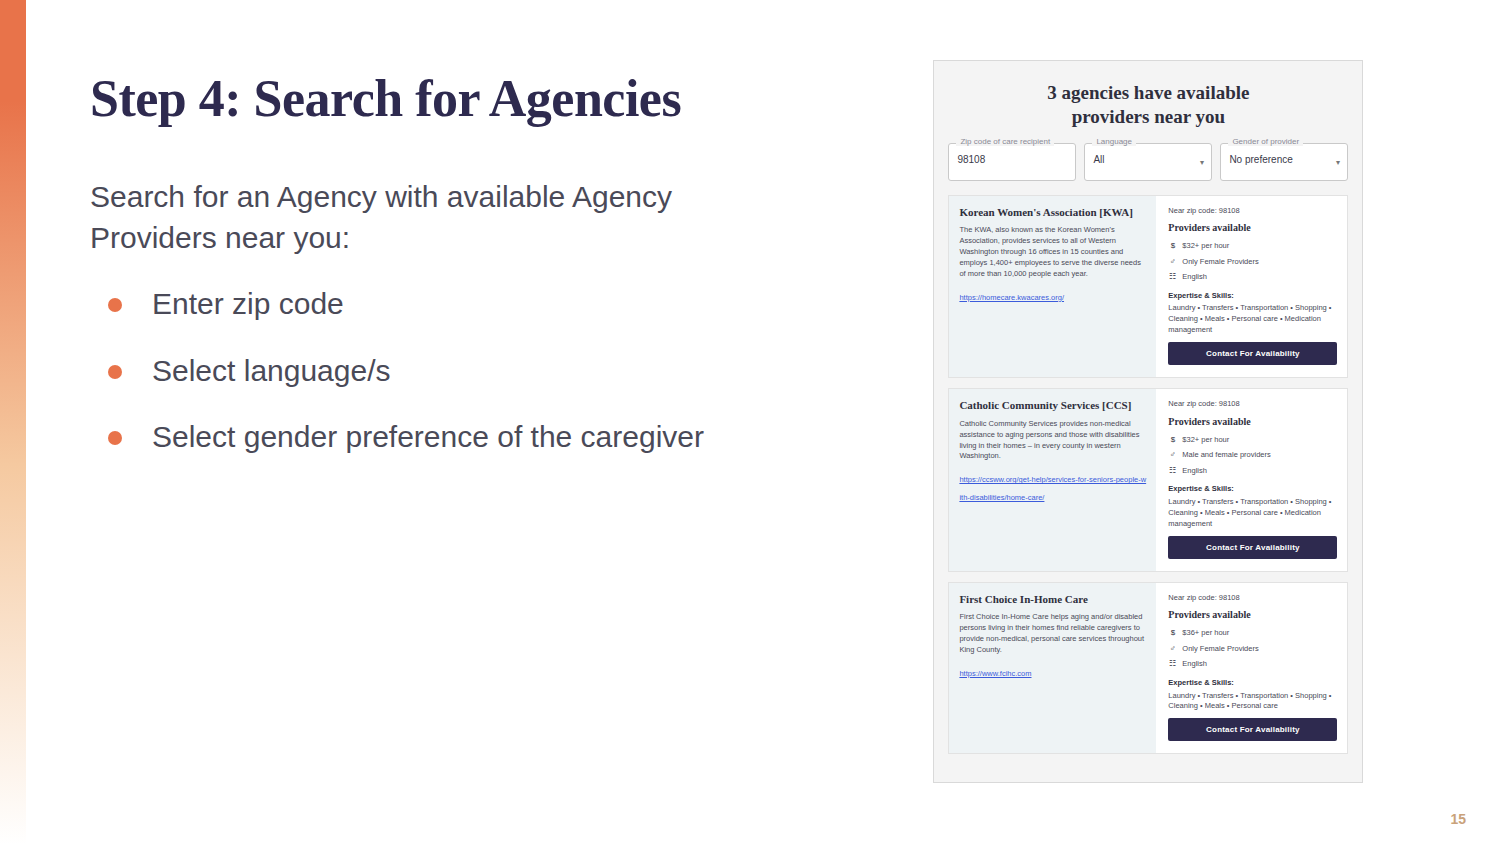Step 4: Search for Agencies
Search for an Agency with available Agency Providers near you:
Enter zip code
Select language/s
Select gender preference of the caregiver
3 agencies have available
providers near you
Zip code of care recipient
98108
Language
All
▾
Gender of provider
No preference
▾
Korean Women's Association [KWA]
The KWA, also known as the Korean Women's Association, provides services to all of Western Washington through 16 offices in 15 counties and employs 1,400+ employees to serve the diverse needs of more than 10,000 people each year.
https://homecare.kwacares.org/
Near zip code: 98108
Providers available
$$32+ per hour
♂Only Female Providers
☷English
Expertise & Skills: Laundry • Transfers • Transportation • Shopping • Cleaning • Meals • Personal care • Medication management
Contact For Availability
Catholic Community Services [CCS]
Catholic Community Services provides non-medical assistance to aging persons and those with disabilities living in their homes – in every county in western Washington.
https://ccsww.org/get-help/services-for-seniors-people-with-disabilities/home-care/
Near zip code: 98108
Providers available
$$32+ per hour
♂Male and female providers
☷English
Expertise & Skills: Laundry • Transfers • Transportation • Shopping • Cleaning • Meals • Personal care • Medication management
Contact For Availability
First Choice In-Home Care
First Choice In-Home Care helps aging and/or disabled persons living in their homes find reliable caregivers to provide non-medical, personal care services throughout King County.
https://www.fcihc.com
Near zip code: 98108
Providers available
$$36+ per hour
♂Only Female Providers
☷English
Expertise & Skills: Laundry • Transfers • Transportation • Shopping • Cleaning • Meals • Personal care
Contact For Availability
15